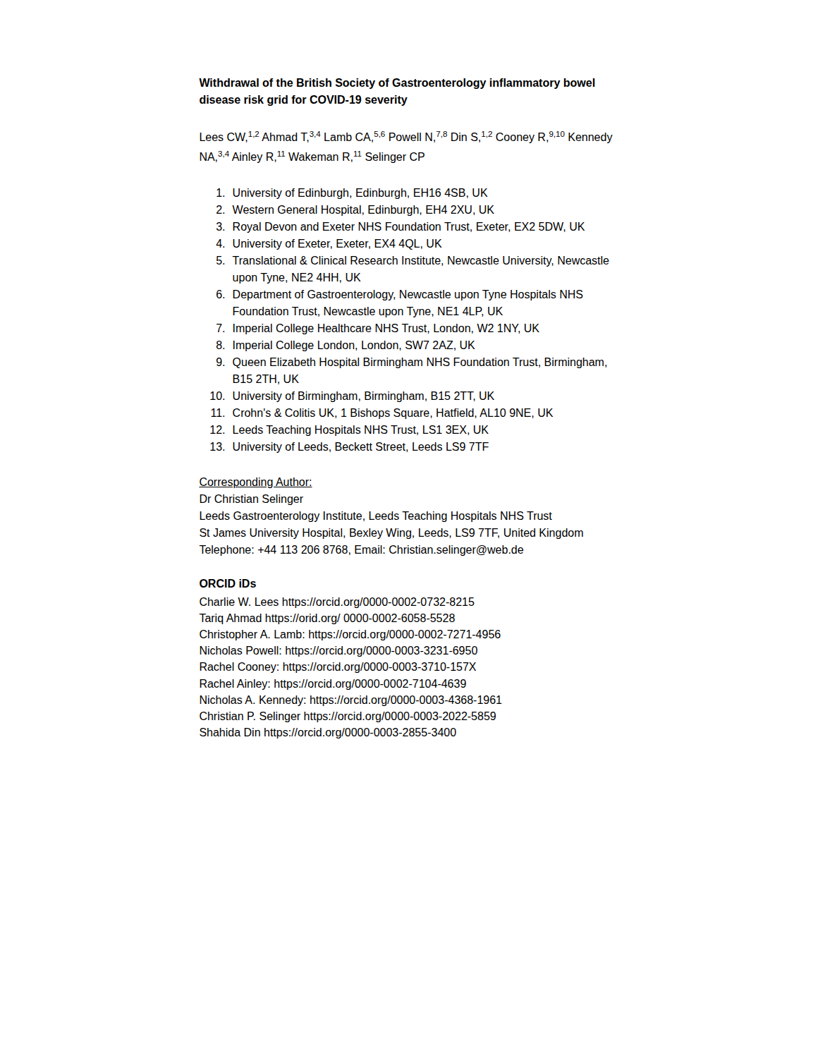Withdrawal of the British Society of Gastroenterology inflammatory bowel disease risk grid for COVID-19 severity
Lees CW,1,2 Ahmad T,3,4 Lamb CA,5,6 Powell N,7,8 Din S,1,2 Cooney R,9,10 Kennedy NA,3,4 Ainley R,11 Wakeman R,11 Selinger CP
University of Edinburgh, Edinburgh, EH16 4SB, UK
Western General Hospital, Edinburgh, EH4 2XU, UK
Royal Devon and Exeter NHS Foundation Trust, Exeter, EX2 5DW, UK
University of Exeter, Exeter, EX4 4QL, UK
Translational & Clinical Research Institute, Newcastle University, Newcastle upon Tyne, NE2 4HH, UK
Department of Gastroenterology, Newcastle upon Tyne Hospitals NHS Foundation Trust, Newcastle upon Tyne, NE1 4LP, UK
Imperial College Healthcare NHS Trust, London, W2 1NY, UK
Imperial College London, London, SW7 2AZ, UK
Queen Elizabeth Hospital Birmingham NHS Foundation Trust, Birmingham, B15 2TH, UK
University of Birmingham, Birmingham, B15 2TT, UK
Crohn's & Colitis UK, 1 Bishops Square, Hatfield, AL10 9NE, UK
Leeds Teaching Hospitals NHS Trust, LS1 3EX, UK
University of Leeds, Beckett Street, Leeds LS9 7TF
Corresponding Author:
Dr Christian Selinger
Leeds Gastroenterology Institute, Leeds Teaching Hospitals NHS Trust
St James University Hospital, Bexley Wing, Leeds, LS9 7TF, United Kingdom
Telephone: +44 113 206 8768, Email: Christian.selinger@web.de
ORCID iDs
Charlie W. Lees https://orcid.org/0000-0002-0732-8215
Tariq Ahmad https://orid.org/ 0000-0002-6058-5528
Christopher A. Lamb: https://orcid.org/0000-0002-7271-4956
Nicholas Powell: https://orcid.org/0000-0003-3231-6950
Rachel Cooney: https://orcid.org/0000-0003-3710-157X
Rachel Ainley: https://orcid.org/0000-0002-7104-4639
Nicholas A. Kennedy: https://orcid.org/0000-0003-4368-1961
Christian P. Selinger https://orcid.org/0000-0003-2022-5859
Shahida Din https://orcid.org/0000-0003-2855-3400